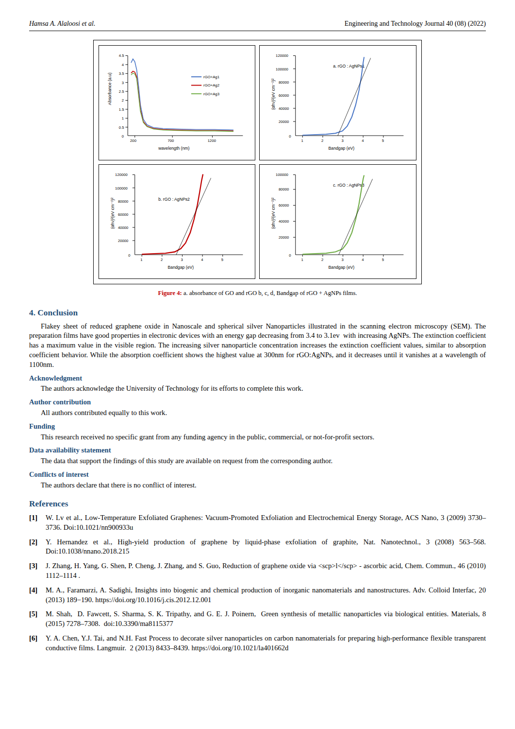Hamsa A. Alaloosi et al.
Engineering and Technology Journal 40 (08) (2022)
4.5 4 3.5 3 2.5 2 1.5 1 0.5 0 200 700 1200 Absorbance (a.u) wavelength (nm) rGO+Ag1 rGO+Ag2 rGO+Ag3
120000 100000 80000 60000 40000 20000 0 1 2 3 4 5 (αhν)²(eV cm⁻¹)² Bandgap (eV) a. rGO : AgNPs1
120000 100000 80000 60000 40000 20000 0 1 2 3 4 5 (αhν)²(eV cm⁻¹)² Bandgap (eV) b. rGO : AgNPs2
100000 80000 60000 40000 20000 0 1 2 3 4 5 (αhν)²(eV cm⁻¹)² Bandgap (eV) c. rGO : AgNPs3
Figure 4: a. absorbance of GO and rGO b, c, d, Bandgap of rGO + AgNPs films.
4. Conclusion
Flakey sheet of reduced graphene oxide in Nanoscale and spherical silver Nanoparticles illustrated in the scanning electron microscopy (SEM). The preparation films have good properties in electronic devices with an energy gap decreasing from 3.4 to 3.1ev with increasing AgNPs. The extinction coefficient has a maximum value in the visible region. The increasing silver nanoparticle concentration increases the extinction coefficient values, similar to absorption coefficient behavior. While the absorption coefficient shows the highest value at 300nm for rGO:AgNPs, and it decreases until it vanishes at a wavelength of 1100nm.
Acknowledgment
The authors acknowledge the University of Technology for its efforts to complete this work.
Author contribution
All authors contributed equally to this work.
Funding
This research received no specific grant from any funding agency in the public, commercial, or not-for-profit sectors.
Data availability statement
The data that support the findings of this study are available on request from the corresponding author.
Conflicts of interest
The authors declare that there is no conflict of interest.
References
[1] W. Lv et al., Low-Temperature Exfoliated Graphenes: Vacuum-Promoted Exfoliation and Electrochemical Energy Storage, ACS Nano, 3 (2009) 3730–3736. Doi:10.1021/nn900933u
[2] Y. Hernandez et al., High-yield production of graphene by liquid-phase exfoliation of graphite, Nat. Nanotechnol., 3 (2008) 563–568. Doi:10.1038/nnano.2018.215
[3] J. Zhang, H. Yang, G. Shen, P. Cheng, J. Zhang, and S. Guo, Reduction of graphene oxide via <scp>l</scp> - ascorbic acid, Chem. Commun., 46 (2010) 1112–1114 .
[4] M. A., Faramarzi, A. Sadighi, Insights into biogenic and chemical production of inorganic nanomaterials and nanostructures. Adv. Colloid Interfac, 20 (2013) 189−190. https://doi.org/10.1016/j.cis.2012.12.001
[5] M. Shah, D. Fawcett, S. Sharma, S. K. Tripathy, and G. E. J. Poinern, Green synthesis of metallic nanoparticles via biological entities. Materials, 8 (2015) 7278–7308. doi:10.3390/ma8115377
[6] Y. A. Chen, Y.J. Tai, and N.H. Fast Process to decorate silver nanoparticles on carbon nanomaterials for preparing high-performance flexible transparent conductive films. Langmuir. 2 (2013) 8433–8439. https://doi.org/10.1021/la401662d